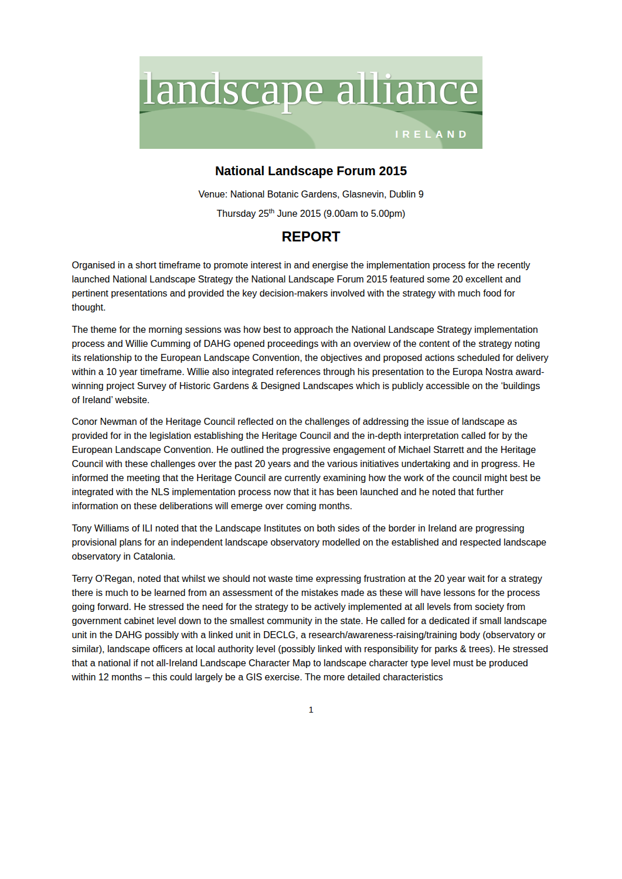landscape alliance
IRELAND
National Landscape Forum 2015
Venue: National Botanic Gardens, Glasnevin, Dublin 9
Thursday 25th June 2015 (9.00am to 5.00pm)
REPORT
Organised in a short timeframe to promote interest in and energise the implementation process for the recently launched National Landscape Strategy the National Landscape Forum 2015 featured some 20 excellent and pertinent presentations and provided the key decision-makers involved with the strategy with much food for thought.
The theme for the morning sessions was how best to approach the National Landscape Strategy implementation process and Willie Cumming of DAHG opened proceedings with an overview of the content of the strategy noting its relationship to the European Landscape Convention, the objectives and proposed actions scheduled for delivery within a 10 year timeframe. Willie also integrated references through his presentation to the Europa Nostra award-winning project Survey of Historic Gardens & Designed Landscapes which is publicly accessible on the ‘buildings of Ireland’ website.
Conor Newman of the Heritage Council reflected on the challenges of addressing the issue of landscape as provided for in the legislation establishing the Heritage Council and the in-depth interpretation called for by the European Landscape Convention. He outlined the progressive engagement of Michael Starrett and the Heritage Council with these challenges over the past 20 years and the various initiatives undertaking and in progress. He informed the meeting that the Heritage Council are currently examining how the work of the council might best be integrated with the NLS implementation process now that it has been launched and he noted that further information on these deliberations will emerge over coming months.
Tony Williams of ILI noted that the Landscape Institutes on both sides of the border in Ireland are progressing provisional plans for an independent landscape observatory modelled on the established and respected landscape observatory in Catalonia.
Terry O’Regan, noted that whilst we should not waste time expressing frustration at the 20 year wait for a strategy there is much to be learned from an assessment of the mistakes made as these will have lessons for the process going forward. He stressed the need for the strategy to be actively implemented at all levels from society from government cabinet level down to the smallest community in the state. He called for a dedicated if small landscape unit in the DAHG possibly with a linked unit in DECLG, a research/awareness-raising/training body (observatory or similar), landscape officers at local authority level (possibly linked with responsibility for parks & trees). He stressed that a national if not all-Ireland Landscape Character Map to landscape character type level must be produced within 12 months – this could largely be a GIS exercise. The more detailed characteristics
1